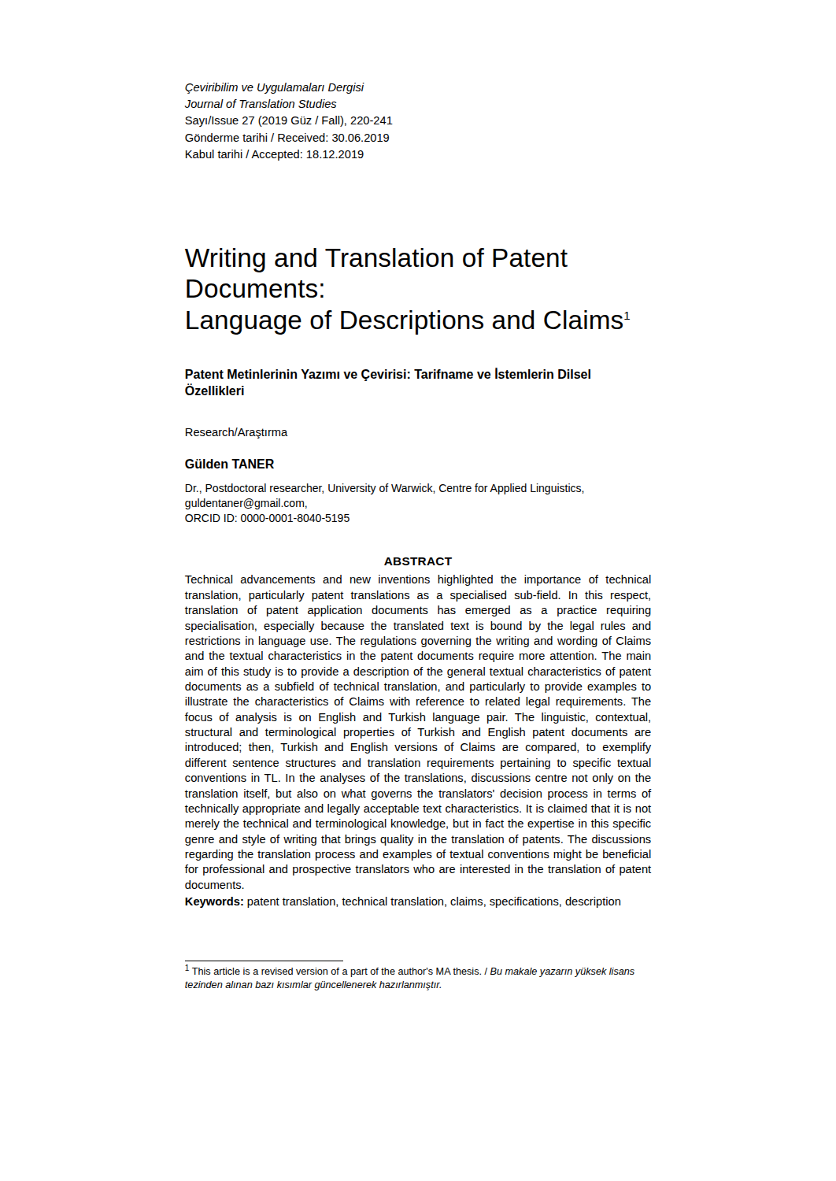Çeviribilim ve Uygulamaları Dergisi
Journal of Translation Studies
Sayı/Issue 27 (2019 Güz / Fall), 220-241
Gönderme tarihi / Received: 30.06.2019
Kabul tarihi / Accepted: 18.12.2019
Writing and Translation of Patent Documents:
Language of Descriptions and Claims1
Patent Metinlerinin Yazımı ve Çevirisi: Tarifname ve İstemlerin Dilsel Özellikleri
Research/Araştırma
Gülden TANER
Dr., Postdoctoral researcher, University of Warwick, Centre for Applied Linguistics, guldentaner@gmail.com,
ORCID ID: 0000-0001-8040-5195
ABSTRACT
Technical advancements and new inventions highlighted the importance of technical translation, particularly patent translations as a specialised sub-field. In this respect, translation of patent application documents has emerged as a practice requiring specialisation, especially because the translated text is bound by the legal rules and restrictions in language use. The regulations governing the writing and wording of Claims and the textual characteristics in the patent documents require more attention. The main aim of this study is to provide a description of the general textual characteristics of patent documents as a subfield of technical translation, and particularly to provide examples to illustrate the characteristics of Claims with reference to related legal requirements. The focus of analysis is on English and Turkish language pair. The linguistic, contextual, structural and terminological properties of Turkish and English patent documents are introduced; then, Turkish and English versions of Claims are compared, to exemplify different sentence structures and translation requirements pertaining to specific textual conventions in TL. In the analyses of the translations, discussions centre not only on the translation itself, but also on what governs the translators' decision process in terms of technically appropriate and legally acceptable text characteristics. It is claimed that it is not merely the technical and terminological knowledge, but in fact the expertise in this specific genre and style of writing that brings quality in the translation of patents. The discussions regarding the translation process and examples of textual conventions might be beneficial for professional and prospective translators who are interested in the translation of patent documents.
Keywords: patent translation, technical translation, claims, specifications, description
1 This article is a revised version of a part of the author's MA thesis. / Bu makale yazarın yüksek lisans tezinden alınan bazı kısımlar güncellenerek hazırlanmıştır.